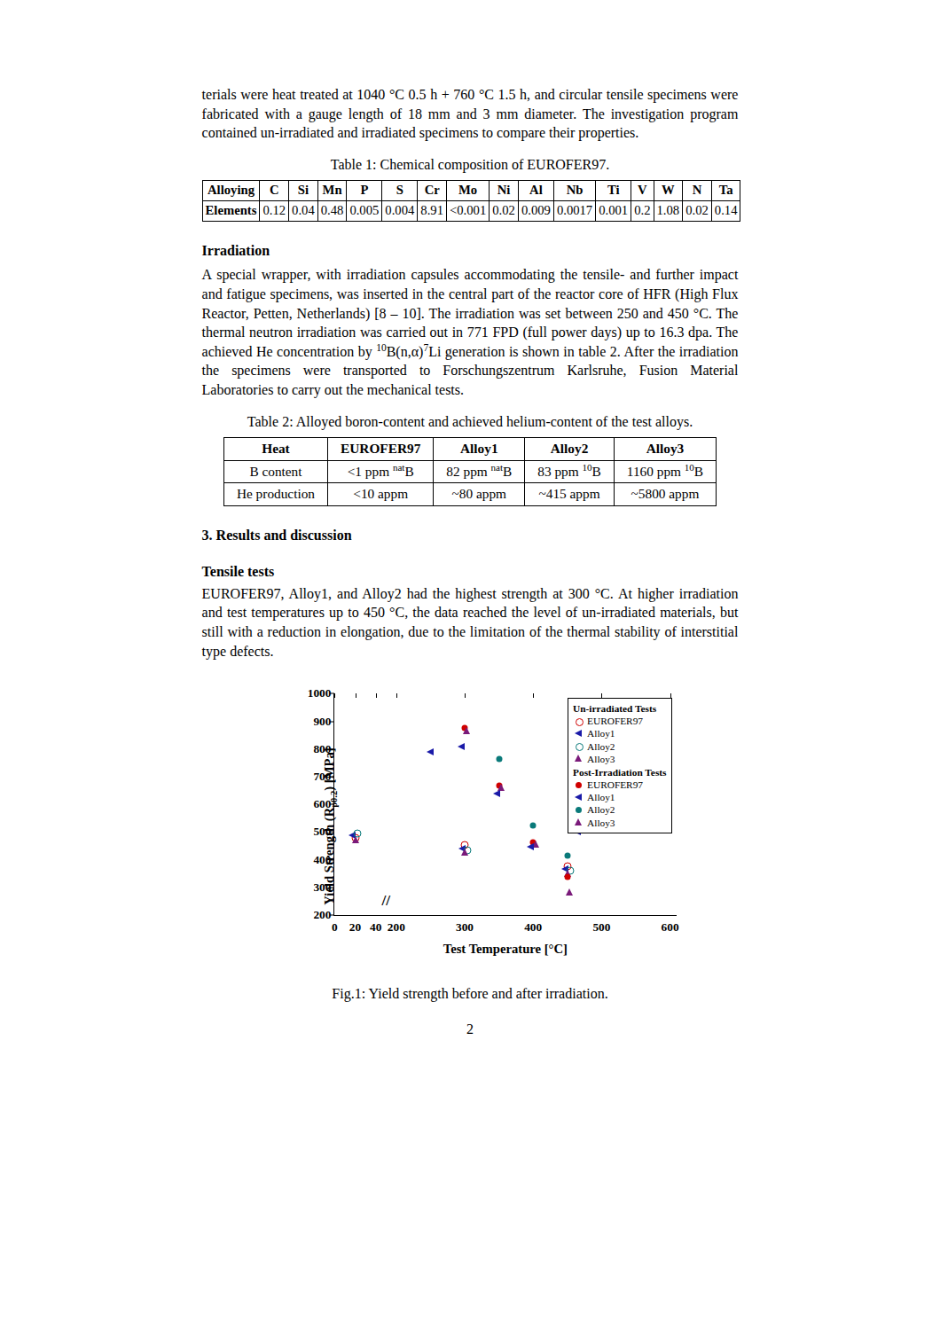terials were heat treated at 1040 °C 0.5 h + 760 °C 1.5 h, and circular tensile specimens were fabricated with a gauge length of 18 mm and 3 mm diameter. The investigation program contained un-irradiated and irradiated specimens to compare their properties.
Table 1: Chemical composition of EUROFER97.
| Alloying | C | Si | Mn | P | S | Cr | Mo | Ni | Al | Nb | Ti | V | W | N | Ta |
| --- | --- | --- | --- | --- | --- | --- | --- | --- | --- | --- | --- | --- | --- | --- | --- |
| Elements | 0.12 | 0.04 | 0.48 | 0.005 | 0.004 | 8.91 | <0.001 | 0.02 | 0.009 | 0.0017 | 0.001 | 0.2 | 1.08 | 0.02 | 0.14 |
Irradiation
A special wrapper, with irradiation capsules accommodating the tensile- and further impact and fatigue specimens, was inserted in the central part of the reactor core of HFR (High Flux Reactor, Petten, Netherlands) [8 – 10]. The irradiation was set between 250 and 450 °C. The thermal neutron irradiation was carried out in 771 FPD (full power days) up to 16.3 dpa. The achieved He concentration by 10B(n,α)7Li generation is shown in table 2. After the irradiation the specimens were transported to Forschungszentrum Karlsruhe, Fusion Material Laboratories to carry out the mechanical tests.
Table 2: Alloyed boron-content and achieved helium-content of the test alloys.
| Heat | EUROFER97 | Alloy1 | Alloy2 | Alloy3 |
| --- | --- | --- | --- | --- |
| B content | <1 ppm nat B | 82 ppm nat B | 83 ppm 10 B | 1160 ppm 10 B |
| He production | <10 appm | ~80 appm | ~415 appm | ~5800 appm |
3. Results and discussion
Tensile tests
EUROFER97, Alloy1, and Alloy2 had the highest strength at 300 °C. At higher irradiation and test temperatures up to 450 °C, the data reached the level of un-irradiated materials, but still with a reduction in elongation, due to the limitation of the thermal stability of interstitial type defects.
Yield Strength (Rp0.2) [MPa]
200
300
400
500
600
700
800
900
1000
0
20
40
200
300
400
500
600
//
Un-irradiated Tests
EUROFER97
Alloy1
Alloy2
Alloy3
Post-Irradiation Tests
EUROFER97
Alloy1
Alloy2
Alloy3
Test Temperature [°C]
Fig.1: Yield strength before and after irradiation.
2